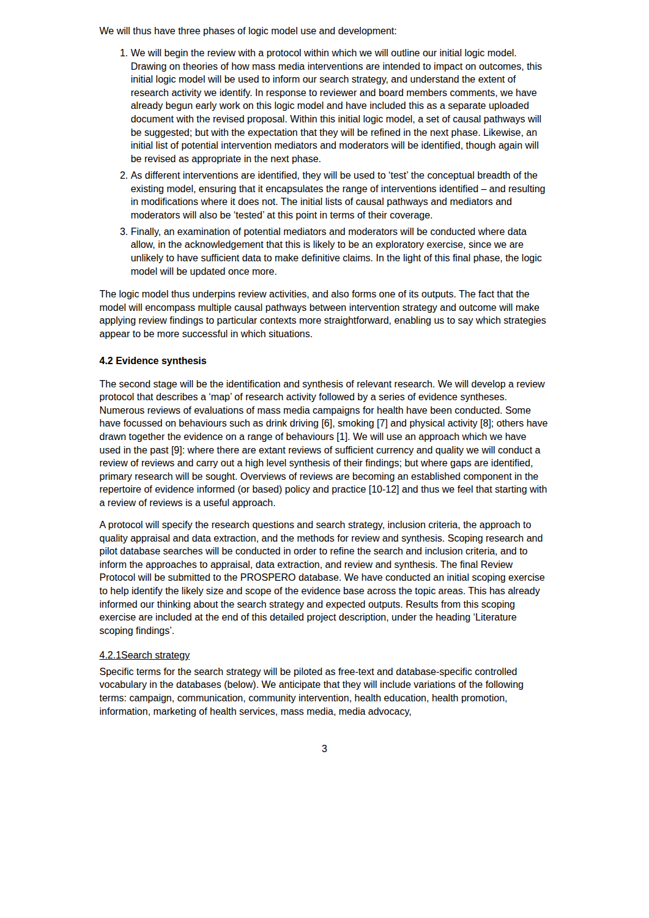We will thus have three phases of logic model use and development:
We will begin the review with a protocol within which we will outline our initial logic model. Drawing on theories of how mass media interventions are intended to impact on outcomes, this initial logic model will be used to inform our search strategy, and understand the extent of research activity we identify. In response to reviewer and board members comments, we have already begun early work on this logic model and have included this as a separate uploaded document with the revised proposal. Within this initial logic model, a set of causal pathways will be suggested; but with the expectation that they will be refined in the next phase. Likewise, an initial list of potential intervention mediators and moderators will be identified, though again will be revised as appropriate in the next phase.
As different interventions are identified, they will be used to ‘test’ the conceptual breadth of the existing model, ensuring that it encapsulates the range of interventions identified – and resulting in modifications where it does not. The initial lists of causal pathways and mediators and moderators will also be ‘tested’ at this point in terms of their coverage.
Finally, an examination of potential mediators and moderators will be conducted where data allow, in the acknowledgement that this is likely to be an exploratory exercise, since we are unlikely to have sufficient data to make definitive claims. In the light of this final phase, the logic model will be updated once more.
The logic model thus underpins review activities, and also forms one of its outputs. The fact that the model will encompass multiple causal pathways between intervention strategy and outcome will make applying review findings to particular contexts more straightforward, enabling us to say which strategies appear to be more successful in which situations.
4.2 Evidence synthesis
The second stage will be the identification and synthesis of relevant research. We will develop a review protocol that describes a ‘map’ of research activity followed by a series of evidence syntheses. Numerous reviews of evaluations of mass media campaigns for health have been conducted. Some have focussed on behaviours such as drink driving [6], smoking [7] and physical activity [8]; others have drawn together the evidence on a range of behaviours [1]. We will use an approach which we have used in the past [9]: where there are extant reviews of sufficient currency and quality we will conduct a review of reviews and carry out a high level synthesis of their findings; but where gaps are identified, primary research will be sought. Overviews of reviews are becoming an established component in the repertoire of evidence informed (or based) policy and practice [10-12] and thus we feel that starting with a review of reviews is a useful approach.
A protocol will specify the research questions and search strategy, inclusion criteria, the approach to quality appraisal and data extraction, and the methods for review and synthesis. Scoping research and pilot database searches will be conducted in order to refine the search and inclusion criteria, and to inform the approaches to appraisal, data extraction, and review and synthesis. The final Review Protocol will be submitted to the PROSPERO database. We have conducted an initial scoping exercise to help identify the likely size and scope of the evidence base across the topic areas. This has already informed our thinking about the search strategy and expected outputs. Results from this scoping exercise are included at the end of this detailed project description, under the heading ‘Literature scoping findings’.
4.2.1Search strategy
Specific terms for the search strategy will be piloted as free-text and database-specific controlled vocabulary in the databases (below). We anticipate that they will include variations of the following terms: campaign, communication, community intervention, health education, health promotion, information, marketing of health services, mass media, media advocacy,
3